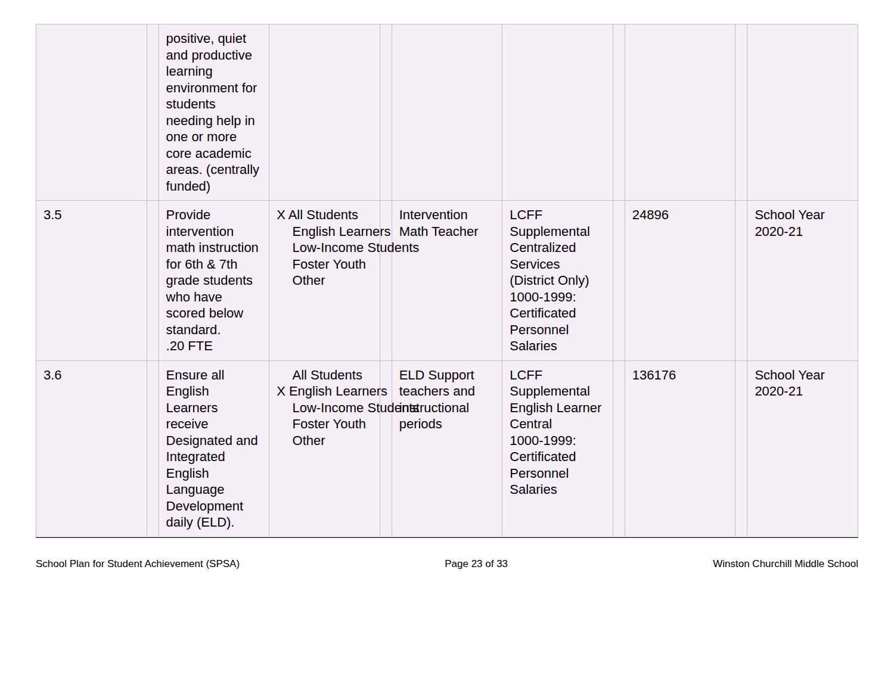| | | positive, quiet and productive learning environment for students needing help in one or more core academic areas. (centrally funded) | | | | | | | | |
| 3.5 | | Provide intervention math instruction for 6th & 7th grade students who have scored below standard. .20 FTE | X All Students English Learners Low-Income Students Foster Youth Other | | Intervention Math Teacher | LCFF Supplemental Centralized Services (District Only) 1000-1999: Certificated Personnel Salaries | | 24896 | | School Year 2020-21 |
| 3.6 | | Ensure all English Learners receive Designated and Integrated English Language Development daily (ELD). | All Students X English Learners Low-Income Students Foster Youth Other | | ELD Support teachers and instructional periods | LCFF Supplemental English Learner Central 1000-1999: Certificated Personnel Salaries | | 136176 | | School Year 2020-21 |
School Plan for Student Achievement (SPSA)
Page 23 of 33
Winston Churchill Middle School